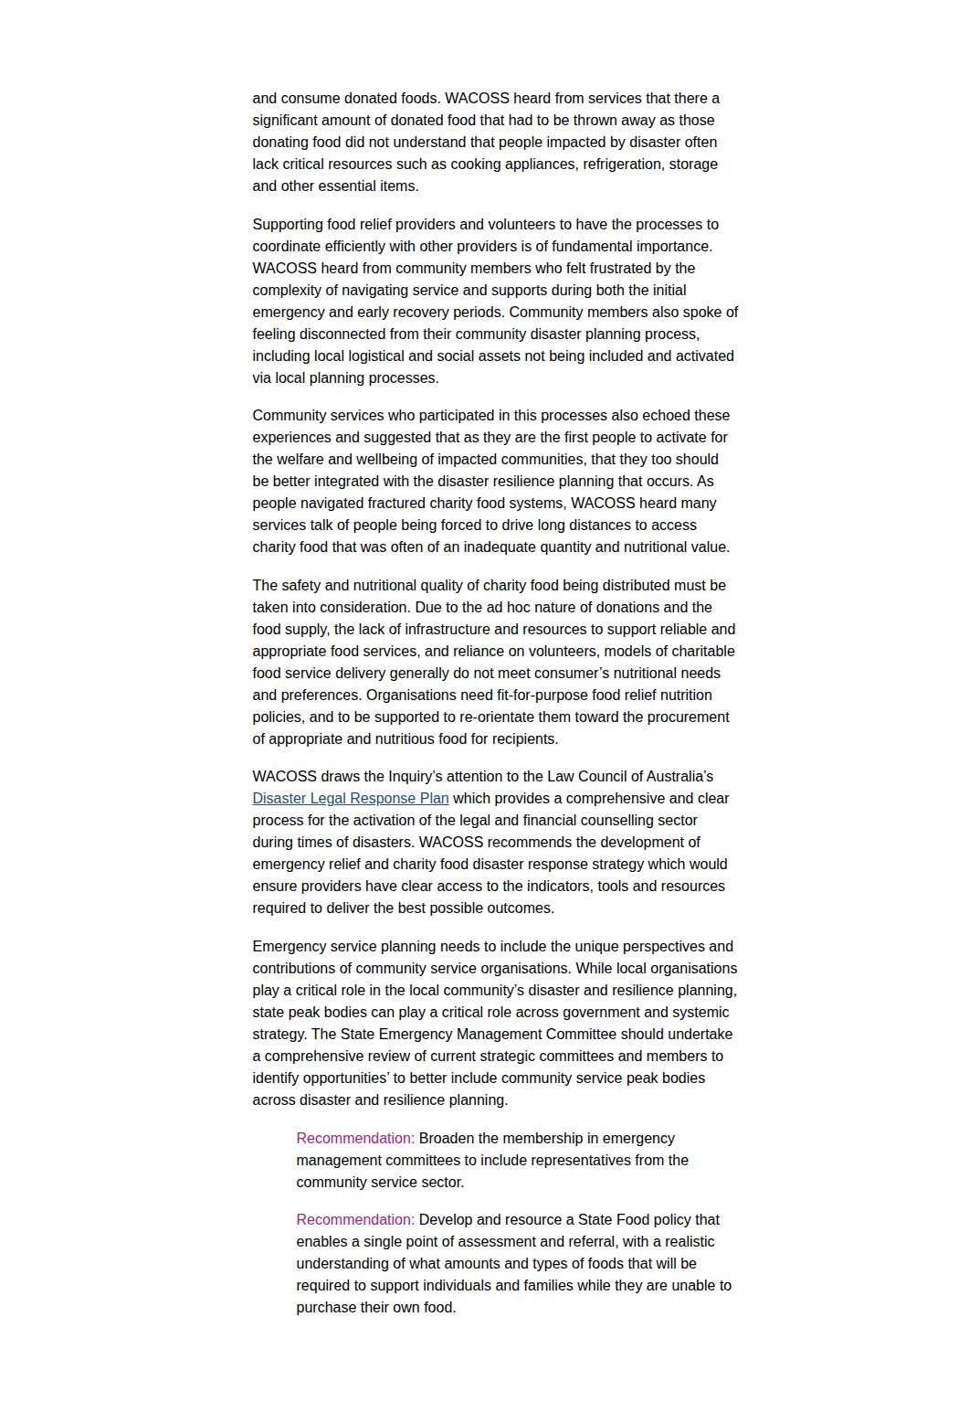and consume donated foods. WACOSS heard from services that there a significant amount of donated food that had to be thrown away as those donating food did not understand that people impacted by disaster often lack critical resources such as cooking appliances, refrigeration, storage and other essential items.
Supporting food relief providers and volunteers to have the processes to coordinate efficiently with other providers is of fundamental importance. WACOSS heard from community members who felt frustrated by the complexity of navigating service and supports during both the initial emergency and early recovery periods. Community members also spoke of feeling disconnected from their community disaster planning process, including local logistical and social assets not being included and activated via local planning processes.
Community services who participated in this processes also echoed these experiences and suggested that as they are the first people to activate for the welfare and wellbeing of impacted communities, that they too should be better integrated with the disaster resilience planning that occurs. As people navigated fractured charity food systems, WACOSS heard many services talk of people being forced to drive long distances to access charity food that was often of an inadequate quantity and nutritional value.
The safety and nutritional quality of charity food being distributed must be taken into consideration. Due to the ad hoc nature of donations and the food supply, the lack of infrastructure and resources to support reliable and appropriate food services, and reliance on volunteers, models of charitable food service delivery generally do not meet consumer’s nutritional needs and preferences. Organisations need fit-for-purpose food relief nutrition policies, and to be supported to re-orientate them toward the procurement of appropriate and nutritious food for recipients.
WACOSS draws the Inquiry’s attention to the Law Council of Australia’s Disaster Legal Response Plan which provides a comprehensive and clear process for the activation of the legal and financial counselling sector during times of disasters. WACOSS recommends the development of emergency relief and charity food disaster response strategy which would ensure providers have clear access to the indicators, tools and resources required to deliver the best possible outcomes.
Emergency service planning needs to include the unique perspectives and contributions of community service organisations. While local organisations play a critical role in the local community’s disaster and resilience planning, state peak bodies can play a critical role across government and systemic strategy. The State Emergency Management Committee should undertake a comprehensive review of current strategic committees and members to identify opportunities’ to better include community service peak bodies across disaster and resilience planning.
Recommendation: Broaden the membership in emergency management committees to include representatives from the community service sector.
Recommendation: Develop and resource a State Food policy that enables a single point of assessment and referral, with a realistic understanding of what amounts and types of foods that will be required to support individuals and families while they are unable to purchase their own food.